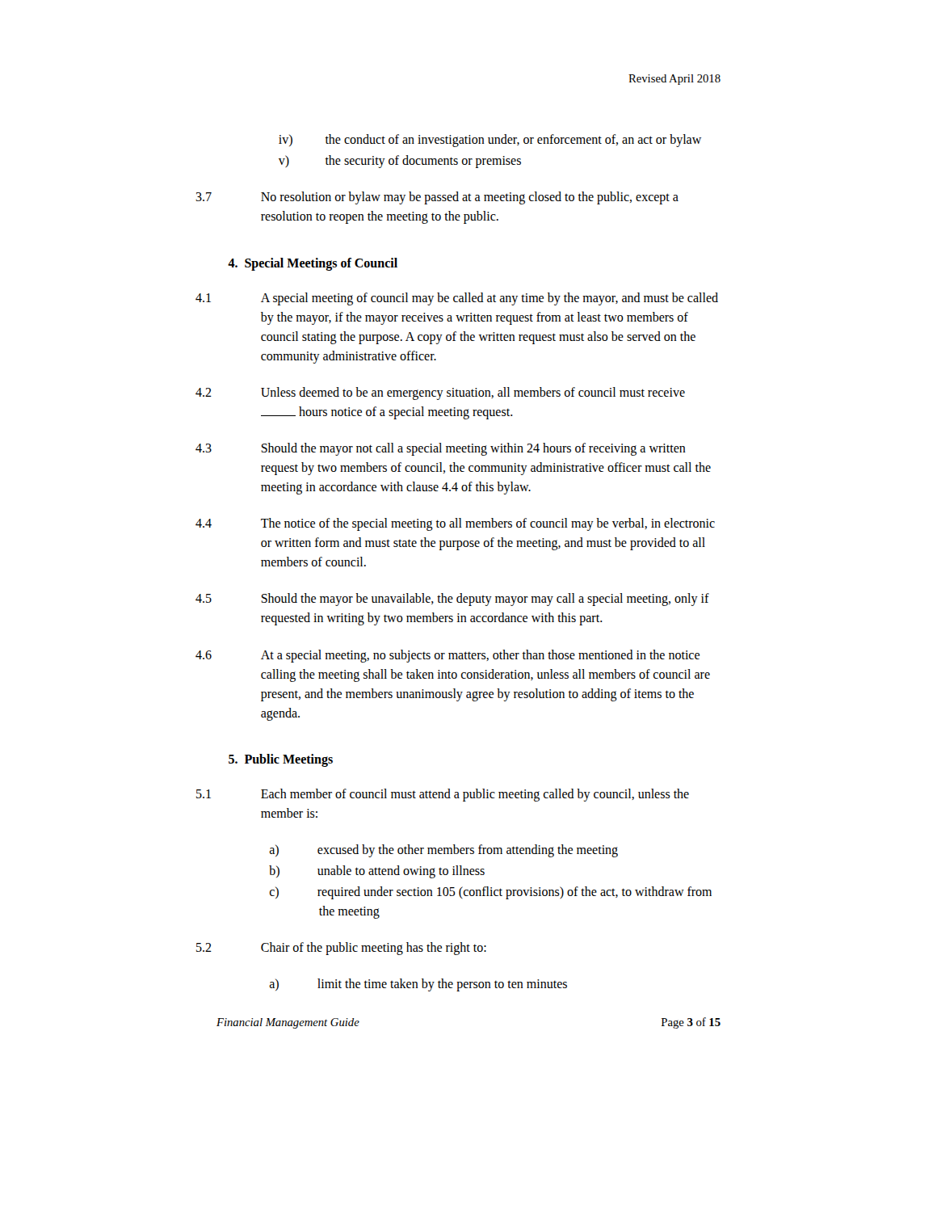Revised April 2018
iv) the conduct of an investigation under, or enforcement of, an act or bylaw
v) the security of documents or premises
3.7 No resolution or bylaw may be passed at a meeting closed to the public, except a resolution to reopen the meeting to the public.
4. Special Meetings of Council
4.1 A special meeting of council may be called at any time by the mayor, and must be called by the mayor, if the mayor receives a written request from at least two members of council stating the purpose. A copy of the written request must also be served on the community administrative officer.
4.2 Unless deemed to be an emergency situation, all members of council must receive hours notice of a special meeting request.
4.3 Should the mayor not call a special meeting within 24 hours of receiving a written request by two members of council, the community administrative officer must call the meeting in accordance with clause 4.4 of this bylaw.
4.4 The notice of the special meeting to all members of council may be verbal, in electronic or written form and must state the purpose of the meeting, and must be provided to all members of council.
4.5 Should the mayor be unavailable, the deputy mayor may call a special meeting, only if requested in writing by two members in accordance with this part.
4.6 At a special meeting, no subjects or matters, other than those mentioned in the notice calling the meeting shall be taken into consideration, unless all members of council are present, and the members unanimously agree by resolution to adding of items to the agenda.
5. Public Meetings
5.1 Each member of council must attend a public meeting called by council, unless the member is:
a) excused by the other members from attending the meeting
b) unable to attend owing to illness
c) required under section 105 (conflict provisions) of the act, to withdraw from the meeting
5.2 Chair of the public meeting has the right to:
a) limit the time taken by the person to ten minutes
Financial Management Guide Page 3 of 15